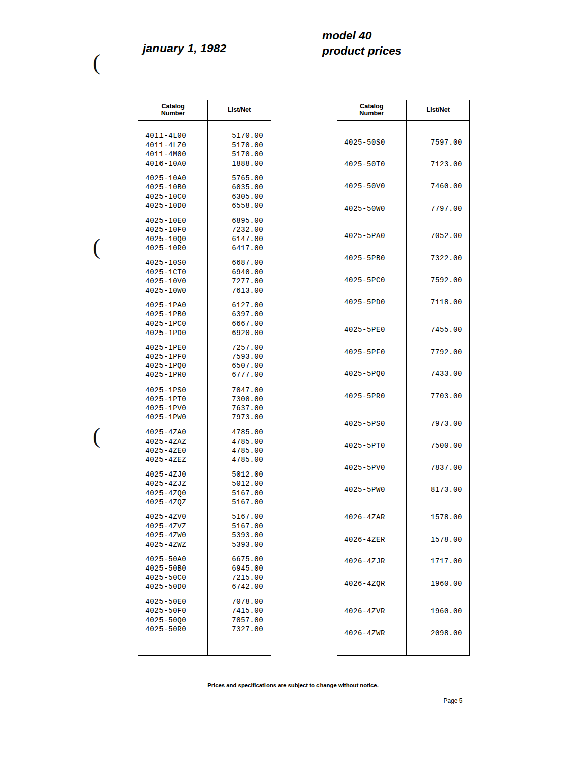(
(
(
january 1, 1982
model 40
product prices
| Catalog Number | List/Net |
| --- | --- |
| 4011-4L00 | 5170.00 |
| 4011-4LZ0 | 5170.00 |
| 4011-4M00 | 5170.00 |
| 4016-10A0 | 1888.00 |
| 4025-10A0 | 5765.00 |
| 4025-10B0 | 6035.00 |
| 4025-10C0 | 6305.00 |
| 4025-10D0 | 6558.00 |
| 4025-10E0 | 6895.00 |
| 4025-10F0 | 7232.00 |
| 4025-10Q0 | 6147.00 |
| 4025-10R0 | 6417.00 |
| 4025-10S0 | 6687.00 |
| 4025-1CT0 | 6940.00 |
| 4025-10V0 | 7277.00 |
| 4025-10W0 | 7613.00 |
| 4025-1PA0 | 6127.00 |
| 4025-1PB0 | 6397.00 |
| 4025-1PC0 | 6667.00 |
| 4025-1PD0 | 6920.00 |
| 4025-1PE0 | 7257.00 |
| 4025-1PF0 | 7593.00 |
| 4025-1PQ0 | 6507.00 |
| 4025-1PR0 | 6777.00 |
| 4025-1PS0 | 7047.00 |
| 4025-1PT0 | 7300.00 |
| 4025-1PV0 | 7637.00 |
| 4025-1PW0 | 7973.00 |
| 4025-4ZA0 | 4785.00 |
| 4025-4ZAZ | 4785.00 |
| 4025-4ZE0 | 4785.00 |
| 4025-4ZEZ | 4785.00 |
| 4025-4ZJ0 | 5012.00 |
| 4025-4ZJZ | 5012.00 |
| 4025-4ZQ0 | 5167.00 |
| 4025-4ZQZ | 5167.00 |
| 4025-4ZV0 | 5167.00 |
| 4025-4ZVZ | 5167.00 |
| 4025-4ZW0 | 5393.00 |
| 4025-4ZWZ | 5393.00 |
| 4025-50A0 | 6675.00 |
| 4025-50B0 | 6945.00 |
| 4025-50C0 | 7215.00 |
| 4025-50D0 | 6742.00 |
| 4025-50E0 | 7078.00 |
| 4025-50F0 | 7415.00 |
| 4025-50Q0 | 7057.00 |
| 4025-50R0 | 7327.00 |
| Catalog Number | List/Net |
| --- | --- |
| 4025-50S0 | 7597.00 |
| 4025-50T0 | 7123.00 |
| 4025-50V0 | 7460.00 |
| 4025-50W0 | 7797.00 |
| 4025-5PA0 | 7052.00 |
| 4025-5PB0 | 7322.00 |
| 4025-5PC0 | 7592.00 |
| 4025-5PD0 | 7118.00 |
| 4025-5PE0 | 7455.00 |
| 4025-5PF0 | 7792.00 |
| 4025-5PQ0 | 7433.00 |
| 4025-5PR0 | 7703.00 |
| 4025-5PS0 | 7973.00 |
| 4025-5PT0 | 7500.00 |
| 4025-5PV0 | 7837.00 |
| 4025-5PW0 | 8173.00 |
| 4026-4ZAR | 1578.00 |
| 4026-4ZER | 1578.00 |
| 4026-4ZJR | 1717.00 |
| 4026-4ZQR | 1960.00 |
| 4026-4ZVR | 1960.00 |
| 4026-4ZWR | 2098.00 |
Prices and specifications are subject to change without notice.
Page 5